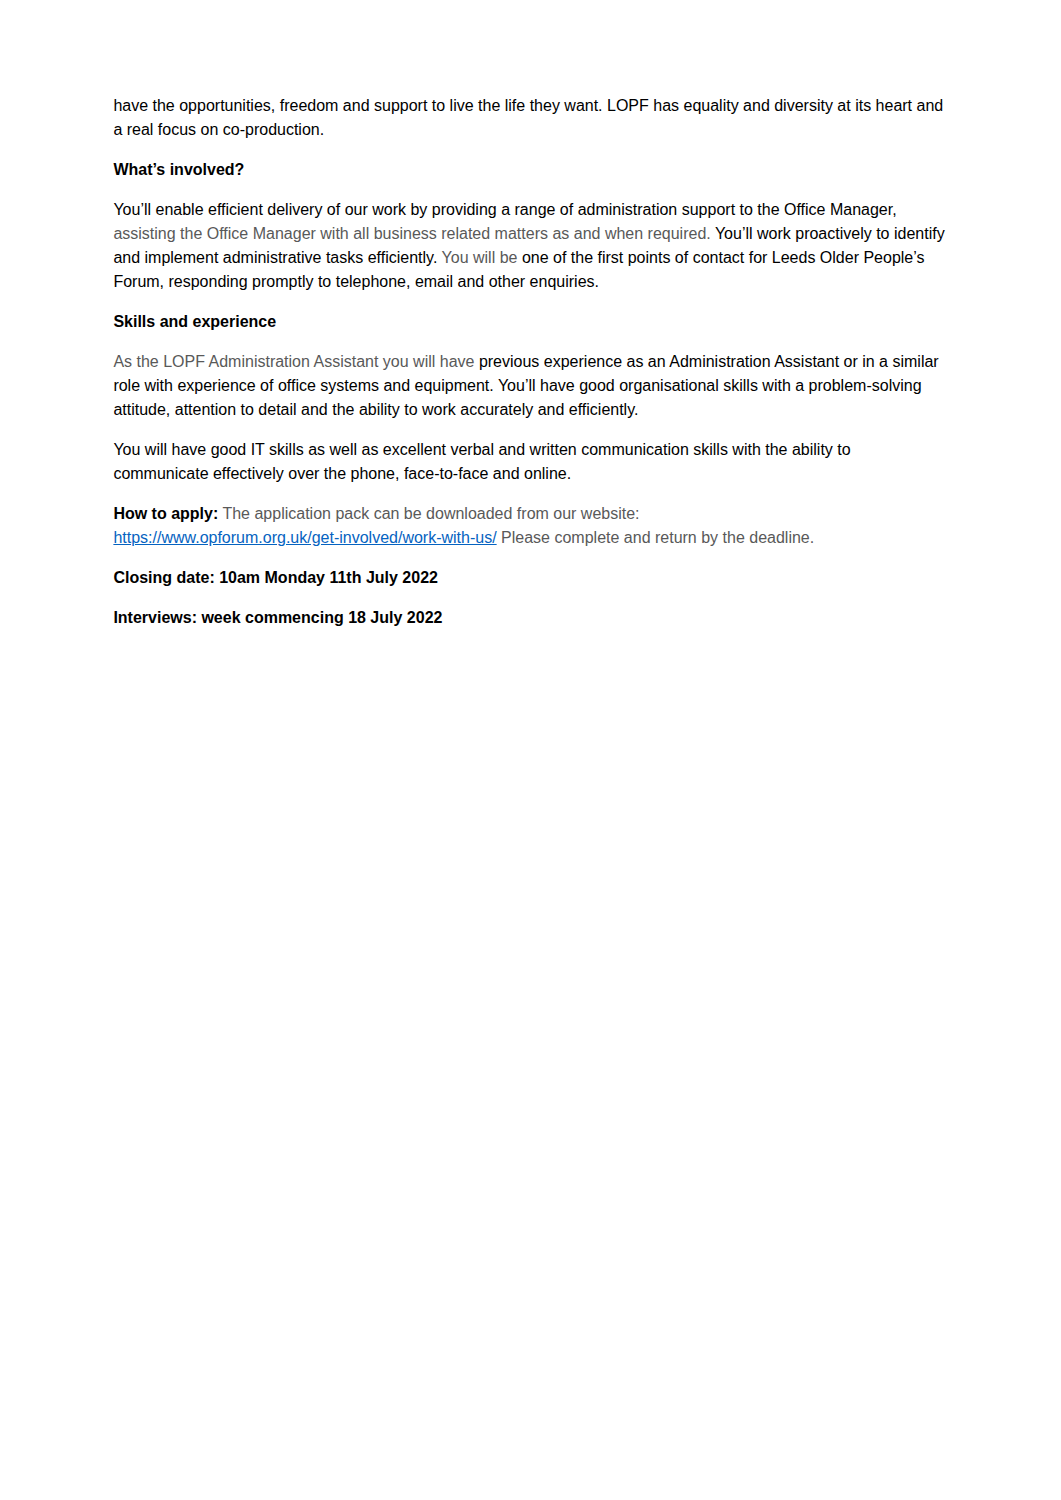have the opportunities, freedom and support to live the life they want. LOPF has equality and diversity at its heart and a real focus on co-production.
What’s involved?
You’ll enable efficient delivery of our work by providing a range of administration support to the Office Manager, assisting the Office Manager with all business related matters as and when required. You’ll work proactively to identify and implement administrative tasks efficiently. You will be one of the first points of contact for Leeds Older People’s Forum, responding promptly to telephone, email and other enquiries.
Skills and experience
As the LOPF Administration Assistant you will have previous experience as an Administration Assistant or in a similar role with experience of office systems and equipment. You’ll have good organisational skills with a problem-solving attitude, attention to detail and the ability to work accurately and efficiently.
You will have good IT skills as well as excellent verbal and written communication skills with the ability to communicate effectively over the phone, face-to-face and online.
How to apply: The application pack can be downloaded from our website:
https://www.opforum.org.uk/get-involved/work-with-us/ Please complete and return by the deadline.
Closing date: 10am Monday 11th July 2022
Interviews: week commencing 18 July 2022